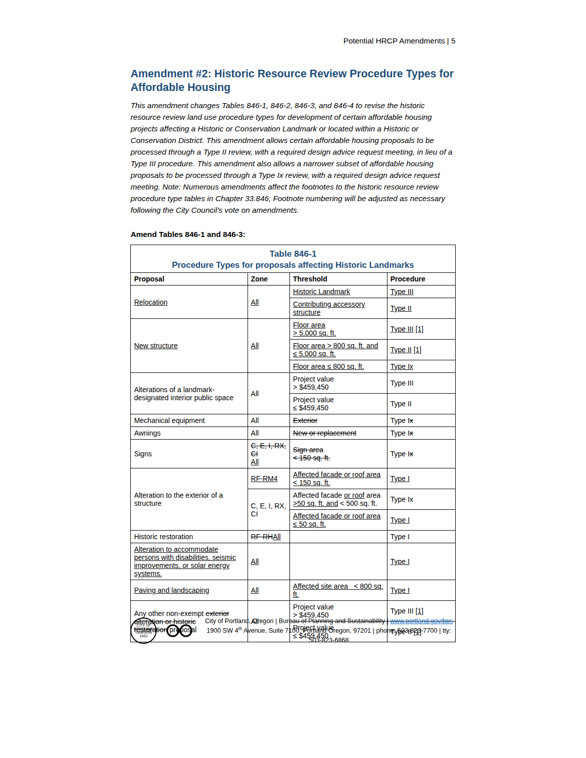Potential HRCP Amendments | 5
Amendment #2: Historic Resource Review Procedure Types for Affordable Housing
This amendment changes Tables 846-1, 846-2, 846-3, and 846-4 to revise the historic resource review land use procedure types for development of certain affordable housing projects affecting a Historic or Conservation Landmark or located within a Historic or Conservation District. This amendment allows certain affordable housing proposals to be processed through a Type II review, with a required design advice request meeting, in lieu of a Type III procedure. This amendment also allows a narrower subset of affordable housing proposals to be processed through a Type Ix review, with a required design advice request meeting. Note: Numerous amendments affect the footnotes to the historic resource review procedure type tables in Chapter 33.846; Footnote numbering will be adjusted as necessary following the City Council's vote on amendments.
Amend Tables 846-1 and 846-3:
Table 846-1 Procedure Types for proposals affecting Historic Landmarks
| Proposal | Zone | Threshold | Procedure |
| --- | --- | --- | --- |
| Relocation | All | Historic Landmark | Type III |
| Contributing accessory structure | Type II |
| New structure | All | Floor area > 5,000 sq. ft. | Type III [1] |
| Floor area > 800 sq. ft. and ≤ 5,000 sq. ft. | Type II [1] |
| Floor area ≤ 800 sq. ft. | Type Ix |
| Alterations of a landmark-designated interior public space | All | Project value > $459,450 | Type III |
| Project value ≤ $459,450 | Type II |
| Mechanical equipment | All | Exterior | Type I x |
| Awnings | All | New or replacement | Type I x |
| Signs | C, E, I, RX, CI All | Sign area < 150 sq. ft. | Type I x |
| Alteration to the exterior of a structure | RF-RM4 | Affected facade or roof area < 150 sq. ft. | Type I |
| C, E, I, RX, CI | Affected facade or roof area >50 sq. ft. and < 500 sq. ft. | Type Ix |
| Affected facade or roof area ≤ 50 sq. ft. | Type I |
| Historic restoration | RF-RH All | | Type I |
| Alteration to accommodate persons with disabilities, seismic improvements, or solar energy systems. | All | | Type I |
| Paving and landscaping | All | Affected site area < 800 sq. ft. | Type I |
| Any other non-exempt exterior alteration or historic restoration proposal | All | Project value > $459,450 | Type III [1] |
| Project value ≤ $459,450 | Type II [1] |
CITY OF
PORTLAND
OREGON
1851
City of Portland, Oregon | Bureau of Planning and Sustainability | www.portland.gov/bps
1900 SW 4th Avenue, Suite 7100, Portland Oregon, 97201 | phone: 503-823-7700 | tty: 503-823-6868